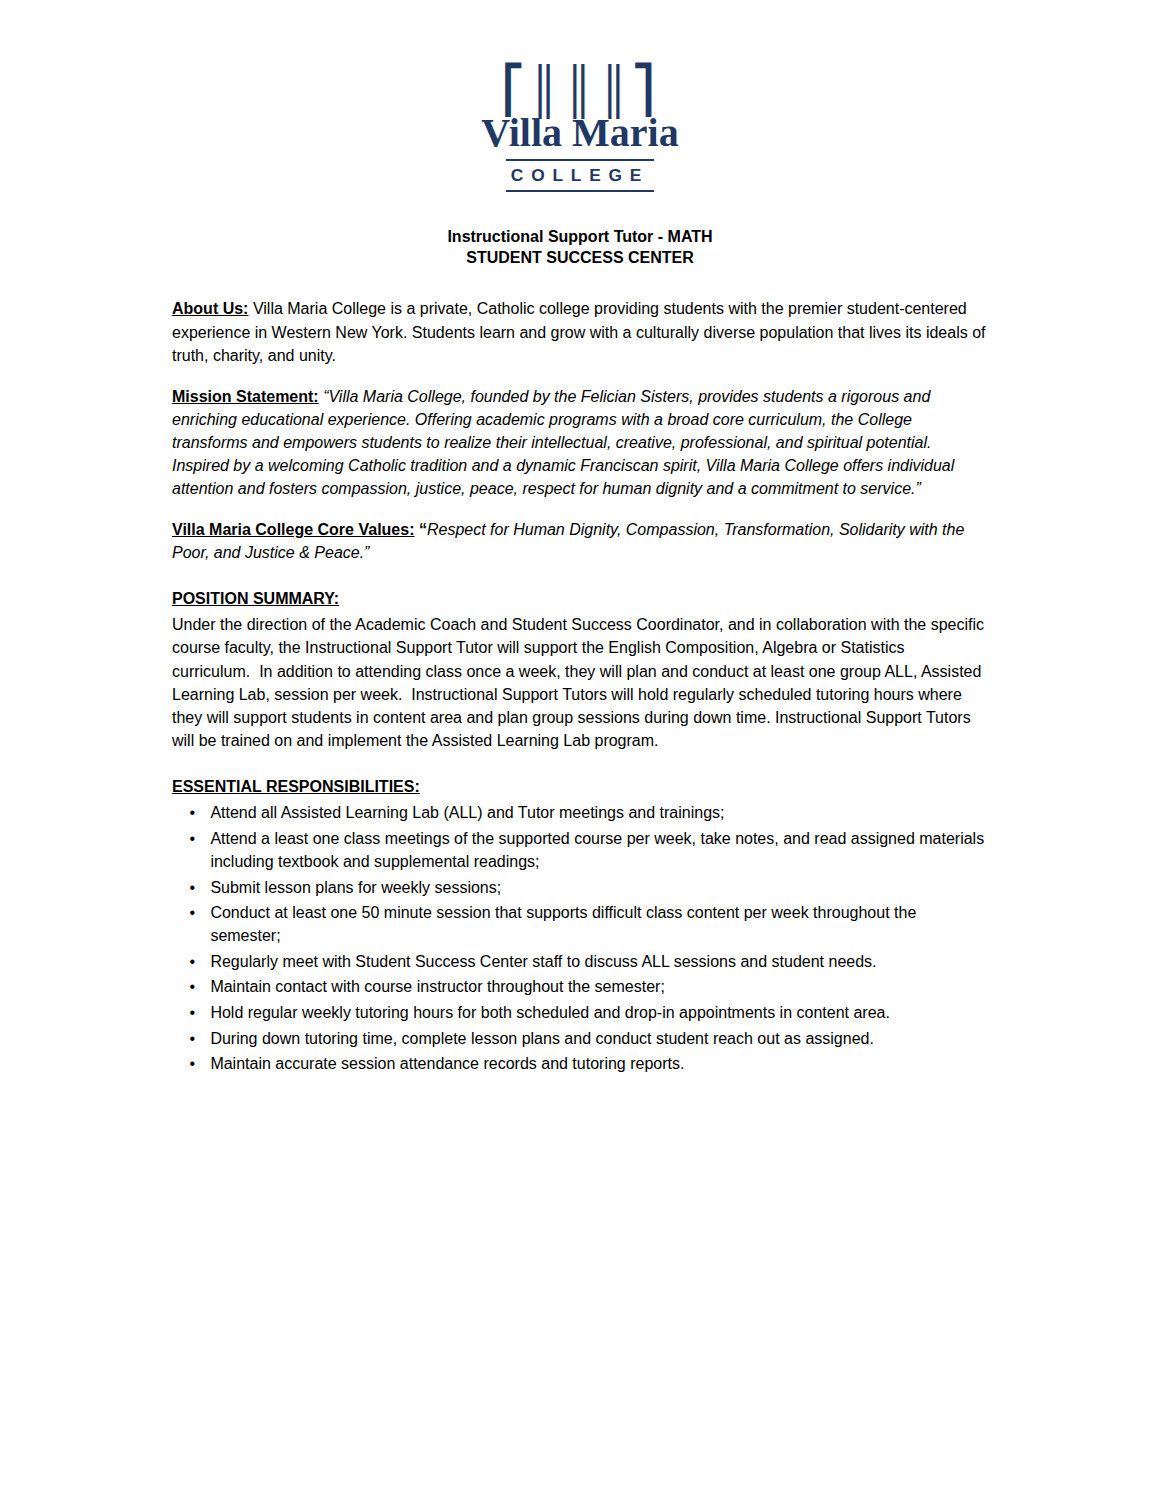⎡║║║⎤
Villa Maria
COLLEGE
Instructional Support Tutor - MATH STUDENT SUCCESS CENTER
About Us:
Villa Maria College is a private, Catholic college providing students with the premier student-centered experience in Western New York. Students learn and grow with a culturally diverse population that lives its ideals of truth, charity, and unity.
Mission Statement:
“Villa Maria College, founded by the Felician Sisters, provides students a rigorous and enriching educational experience. Offering academic programs with a broad core curriculum, the College transforms and empowers students to realize their intellectual, creative, professional, and spiritual potential. Inspired by a welcoming Catholic tradition and a dynamic Franciscan spirit, Villa Maria College offers individual attention and fosters compassion, justice, peace, respect for human dignity and a commitment to service.”
Villa Maria College Core Values:
“Respect for Human Dignity, Compassion, Transformation, Solidarity with the Poor, and Justice & Peace.”
POSITION SUMMARY:
Under the direction of the Academic Coach and Student Success Coordinator, and in collaboration with the specific course faculty, the Instructional Support Tutor will support the English Composition, Algebra or Statistics curriculum. In addition to attending class once a week, they will plan and conduct at least one group ALL, Assisted Learning Lab, session per week. Instructional Support Tutors will hold regularly scheduled tutoring hours where they will support students in content area and plan group sessions during down time. Instructional Support Tutors will be trained on and implement the Assisted Learning Lab program.
ESSENTIAL RESPONSIBILITIES:
Attend all Assisted Learning Lab (ALL) and Tutor meetings and trainings;
Attend a least one class meetings of the supported course per week, take notes, and read assigned materials including textbook and supplemental readings;
Submit lesson plans for weekly sessions;
Conduct at least one 50 minute session that supports difficult class content per week throughout the semester;
Regularly meet with Student Success Center staff to discuss ALL sessions and student needs.
Maintain contact with course instructor throughout the semester;
Hold regular weekly tutoring hours for both scheduled and drop-in appointments in content area.
During down tutoring time, complete lesson plans and conduct student reach out as assigned.
Maintain accurate session attendance records and tutoring reports.